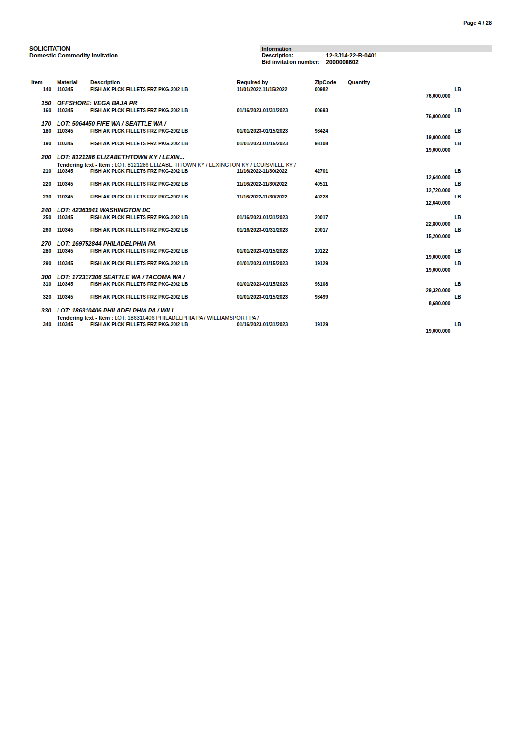Page 4 / 28
SOLICITATION
Domestic Commodity Invitation
Information
Description: 12-3J14-22-B-0401
Bid invitation number: 2000008602
| Item | Material | Description | Required by | ZipCode | Quantity |
| --- | --- | --- | --- | --- | --- |
| 140 | 110345 | FISH AK PLCK FILLETS FRZ PKG-20/2 LB | 11/01/2022-11/15/2022 | 00982 | | LB |
| | | | | | 76,000.000 | |
| 150 | OFFSHORE: VEGA BAJA PR |
| 160 | 110345 | FISH AK PLCK FILLETS FRZ PKG-20/2 LB | 01/16/2023-01/31/2023 | 00693 | | LB |
| | | | | | 76,000.000 | |
| 170 | LOT: 5064450 FIFE WA / SEATTLE WA / |
| 180 | 110345 | FISH AK PLCK FILLETS FRZ PKG-20/2 LB | 01/01/2023-01/15/2023 | 98424 | | LB |
| | | | | | 19,000.000 | |
| 190 | 110345 | FISH AK PLCK FILLETS FRZ PKG-20/2 LB | 01/01/2023-01/15/2023 | 98108 | | LB |
| | | | | | 19,000.000 | |
| 200 | LOT: 8121286 ELIZABETHTOWN KY / LEXIN... |
| | Tendering text - Item : LOT: 8121286 ELIZABETHTOWN KY / LEXINGTON KY / LOUISVILLE KY / |
| 210 | 110345 | FISH AK PLCK FILLETS FRZ PKG-20/2 LB | 11/16/2022-11/30/2022 | 42701 | | LB |
| | | | | | 12,640.000 | |
| 220 | 110345 | FISH AK PLCK FILLETS FRZ PKG-20/2 LB | 11/16/2022-11/30/2022 | 40511 | | LB |
| | | | | | 12,720.000 | |
| 230 | 110345 | FISH AK PLCK FILLETS FRZ PKG-20/2 LB | 11/16/2022-11/30/2022 | 40228 | | LB |
| | | | | | 12,640.000 | |
| 240 | LOT: 42363941 WASHINGTON DC |
| 250 | 110345 | FISH AK PLCK FILLETS FRZ PKG-20/2 LB | 01/16/2023-01/31/2023 | 20017 | | LB |
| | | | | | 22,800.000 | |
| 260 | 110345 | FISH AK PLCK FILLETS FRZ PKG-20/2 LB | 01/16/2023-01/31/2023 | 20017 | | LB |
| | | | | | 15,200.000 | |
| 270 | LOT: 169752844 PHILADELPHIA PA |
| 280 | 110345 | FISH AK PLCK FILLETS FRZ PKG-20/2 LB | 01/01/2023-01/15/2023 | 19122 | | LB |
| | | | | | 19,000.000 | |
| 290 | 110345 | FISH AK PLCK FILLETS FRZ PKG-20/2 LB | 01/01/2023-01/15/2023 | 19129 | | LB |
| | | | | | 19,000.000 | |
| 300 | LOT: 172317306 SEATTLE WA / TACOMA WA / |
| 310 | 110345 | FISH AK PLCK FILLETS FRZ PKG-20/2 LB | 01/01/2023-01/15/2023 | 98108 | | LB |
| | | | | | 29,320.000 | |
| 320 | 110345 | FISH AK PLCK FILLETS FRZ PKG-20/2 LB | 01/01/2023-01/15/2023 | 98499 | | LB |
| | | | | | 8,680.000 | |
| 330 | LOT: 186310406 PHILADELPHIA PA / WILL... |
| | Tendering text - Item : LOT: 186310406 PHILADELPHIA PA / WILLIAMSPORT PA / |
| 340 | 110345 | FISH AK PLCK FILLETS FRZ PKG-20/2 LB | 01/16/2023-01/31/2023 | 19129 | | LB |
| | | | | | 19,000.000 | |